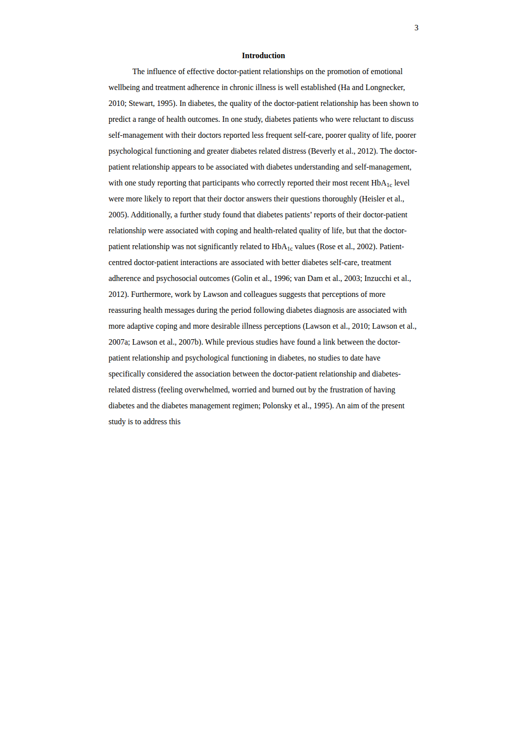3
Introduction
The influence of effective doctor-patient relationships on the promotion of emotional wellbeing and treatment adherence in chronic illness is well established (Ha and Longnecker, 2010; Stewart, 1995). In diabetes, the quality of the doctor-patient relationship has been shown to predict a range of health outcomes. In one study, diabetes patients who were reluctant to discuss self-management with their doctors reported less frequent self-care, poorer quality of life, poorer psychological functioning and greater diabetes related distress (Beverly et al., 2012). The doctor-patient relationship appears to be associated with diabetes understanding and self-management, with one study reporting that participants who correctly reported their most recent HbA1c level were more likely to report that their doctor answers their questions thoroughly (Heisler et al., 2005). Additionally, a further study found that diabetes patients’ reports of their doctor-patient relationship were associated with coping and health-related quality of life, but that the doctor-patient relationship was not significantly related to HbA1c values (Rose et al., 2002). Patient-centred doctor-patient interactions are associated with better diabetes self-care, treatment adherence and psychosocial outcomes (Golin et al., 1996; van Dam et al., 2003; Inzucchi et al., 2012). Furthermore, work by Lawson and colleagues suggests that perceptions of more reassuring health messages during the period following diabetes diagnosis are associated with more adaptive coping and more desirable illness perceptions (Lawson et al., 2010; Lawson et al., 2007a; Lawson et al., 2007b). While previous studies have found a link between the doctor-patient relationship and psychological functioning in diabetes, no studies to date have specifically considered the association between the doctor-patient relationship and diabetes-related distress (feeling overwhelmed, worried and burned out by the frustration of having diabetes and the diabetes management regimen; Polonsky et al., 1995). An aim of the present study is to address this